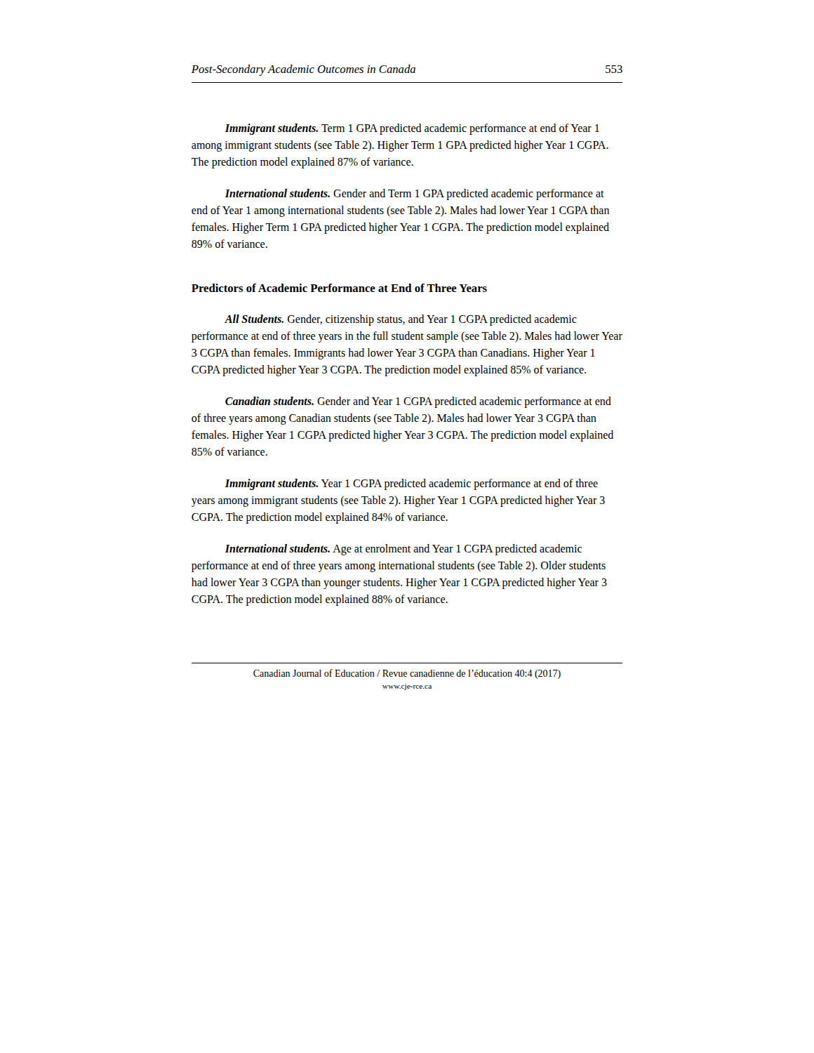Post-Secondary Academic Outcomes in Canada 553
Immigrant students. Term 1 GPA predicted academic performance at end of Year 1 among immigrant students (see Table 2). Higher Term 1 GPA predicted higher Year 1 CGPA. The prediction model explained 87% of variance.
International students. Gender and Term 1 GPA predicted academic performance at end of Year 1 among international students (see Table 2). Males had lower Year 1 CGPA than females. Higher Term 1 GPA predicted higher Year 1 CGPA. The prediction model explained 89% of variance.
Predictors of Academic Performance at End of Three Years
All Students. Gender, citizenship status, and Year 1 CGPA predicted academic performance at end of three years in the full student sample (see Table 2). Males had lower Year 3 CGPA than females. Immigrants had lower Year 3 CGPA than Canadians. Higher Year 1 CGPA predicted higher Year 3 CGPA. The prediction model explained 85% of variance.
Canadian students. Gender and Year 1 CGPA predicted academic performance at end of three years among Canadian students (see Table 2). Males had lower Year 3 CGPA than females. Higher Year 1 CGPA predicted higher Year 3 CGPA. The prediction model explained 85% of variance.
Immigrant students. Year 1 CGPA predicted academic performance at end of three years among immigrant students (see Table 2). Higher Year 1 CGPA predicted higher Year 3 CGPA. The prediction model explained 84% of variance.
International students. Age at enrolment and Year 1 CGPA predicted academic performance at end of three years among international students (see Table 2). Older students had lower Year 3 CGPA than younger students. Higher Year 1 CGPA predicted higher Year 3 CGPA. The prediction model explained 88% of variance.
Canadian Journal of Education / Revue canadienne de l’éducation 40:4 (2017) www.cje-rce.ca